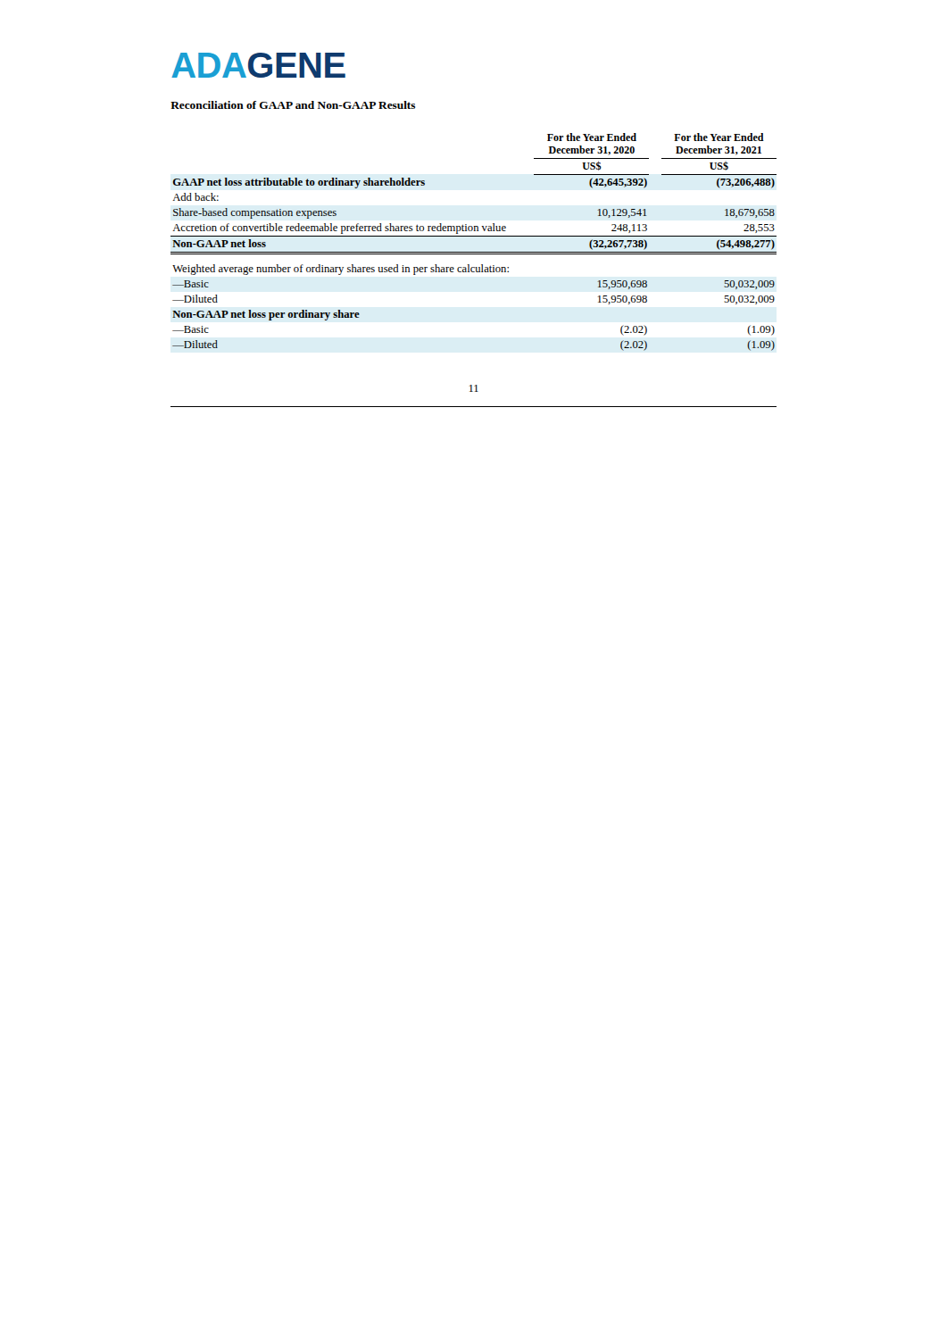ADA GENE
Reconciliation of GAAP and Non-GAAP Results
| | | For the Year Ended December 31, 2020 | | For the Year Ended December 31, 2021 |
| | | US$ | | US$ |
| GAAP net loss attributable to ordinary shareholders | | (42,645,392) | | (73,206,488) |
| Add back: | | | | |
| Share-based compensation expenses | | 10,129,541 | | 18,679,658 |
| Accretion of convertible redeemable preferred shares to redemption value | | 248,113 | | 28,553 |
| Non-GAAP net loss | | (32,267,738) | | (54,498,277) |
| Weighted average number of ordinary shares used in per share calculation: | | | | |
| —Basic | | 15,950,698 | | 50,032,009 |
| —Diluted | | 15,950,698 | | 50,032,009 |
| Non-GAAP net loss per ordinary share | | | | |
| —Basic | | (2.02) | | (1.09) |
| —Diluted | | (2.02) | | (1.09) |
11